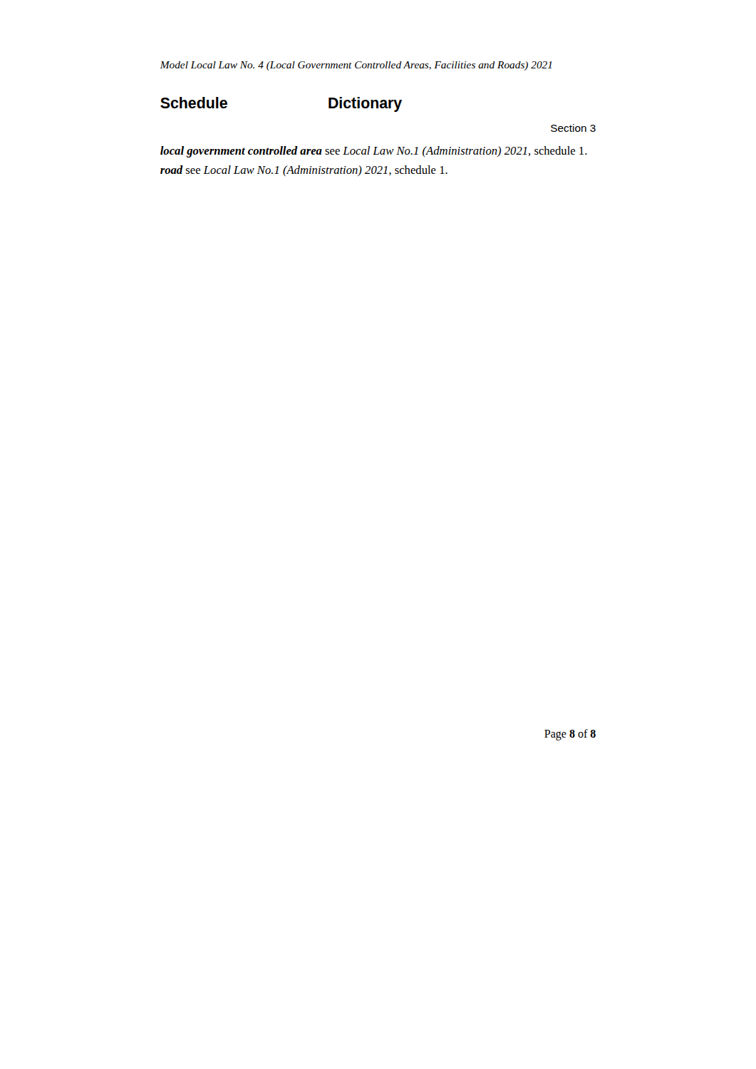Model Local Law No. 4 (Local Government Controlled Areas, Facilities and Roads) 2021
Schedule Dictionary
Section 3
local government controlled area see Local Law No.1 (Administration) 2021, schedule 1.
road see Local Law No.1 (Administration) 2021, schedule 1.
Page 8 of 8